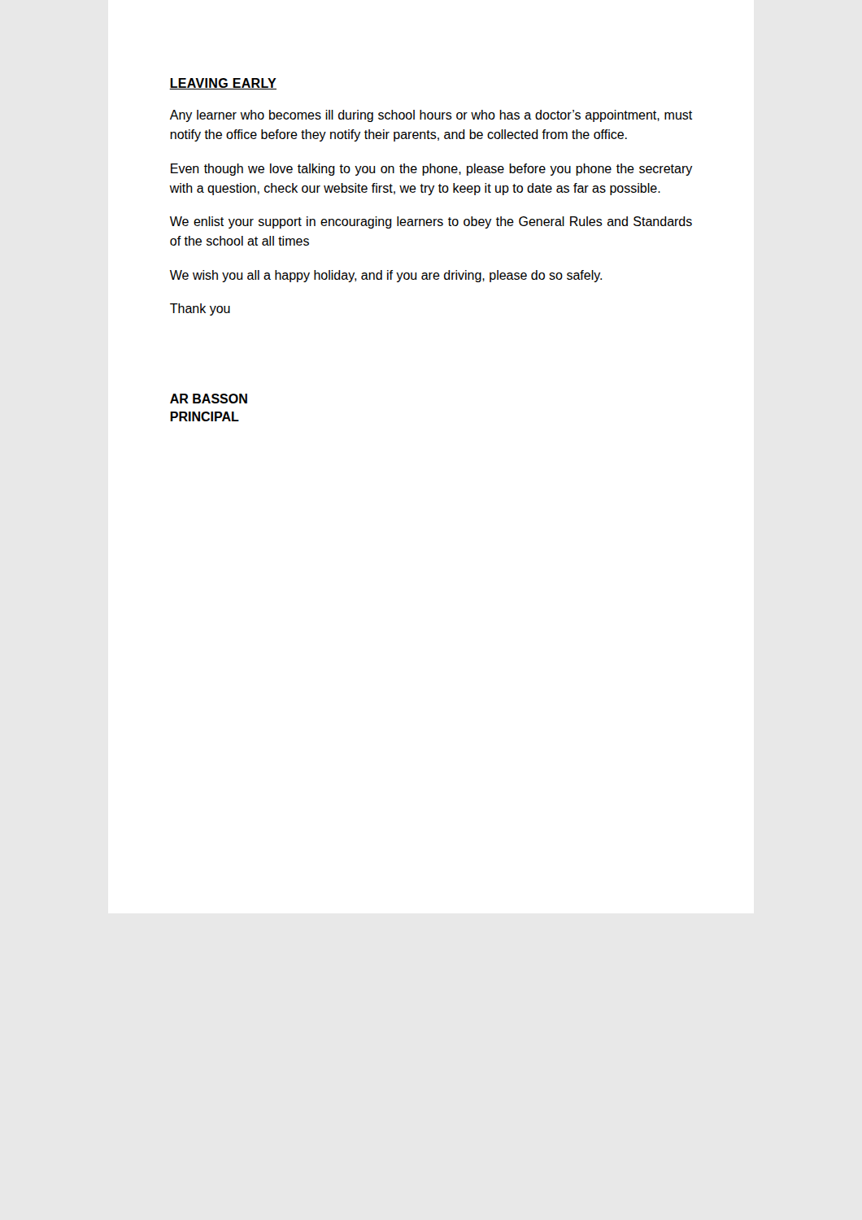LEAVING EARLY
Any learner who becomes ill during school hours or who has a doctor’s appointment, must notify the office before they notify their parents, and be collected from the office.
Even though we love talking to you on the phone, please before you phone the secretary with a question, check our website first, we try to keep it up to date as far as possible.
We enlist your support in encouraging learners to obey the General Rules and Standards of the school at all times
We wish you all a happy holiday, and if you are driving, please do so safely.
Thank you
AR BASSON
PRINCIPAL